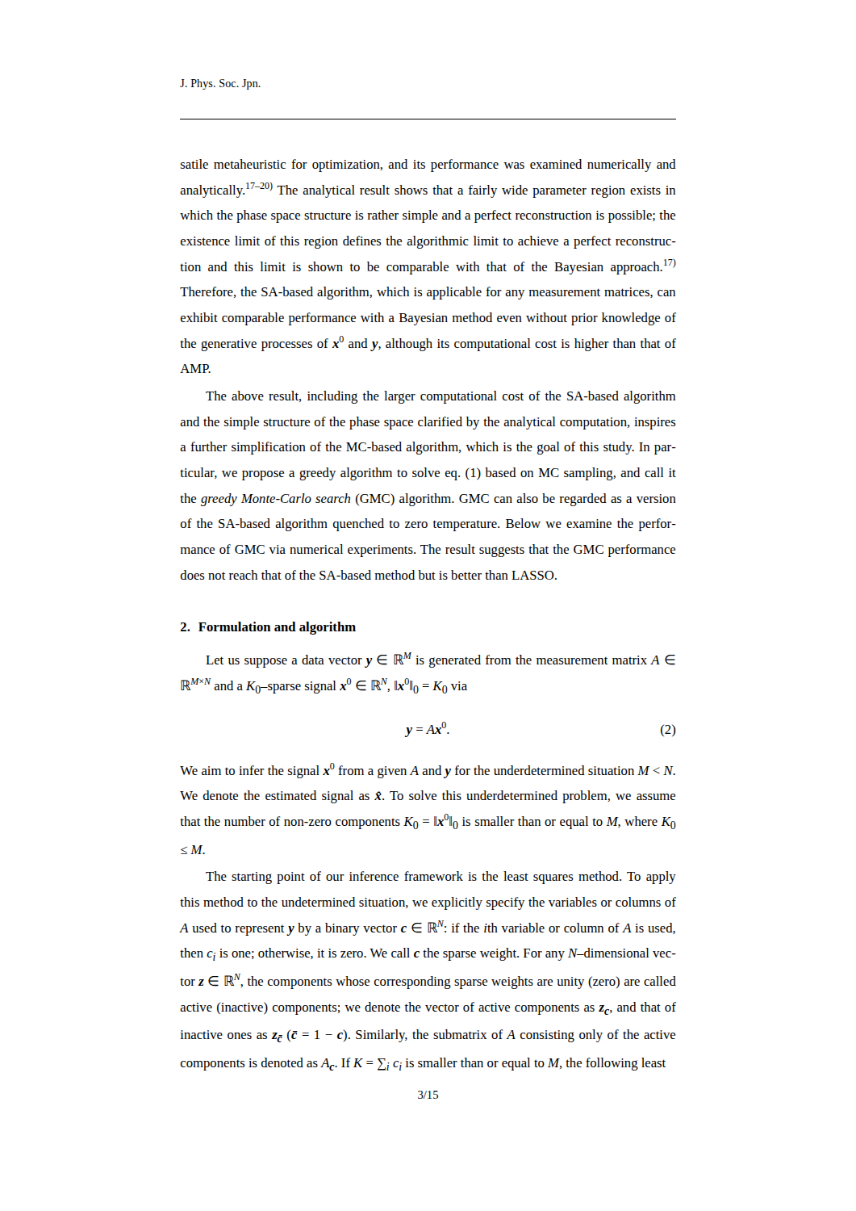J. Phys. Soc. Jpn.
satile metaheuristic for optimization, and its performance was examined numerically and analytically.17–20) The analytical result shows that a fairly wide parameter region exists in which the phase space structure is rather simple and a perfect reconstruction is possible; the existence limit of this region defines the algorithmic limit to achieve a perfect reconstruction and this limit is shown to be comparable with that of the Bayesian approach.17) Therefore, the SA-based algorithm, which is applicable for any measurement matrices, can exhibit comparable performance with a Bayesian method even without prior knowledge of the generative processes of x0 and y, although its computational cost is higher than that of AMP.
The above result, including the larger computational cost of the SA-based algorithm and the simple structure of the phase space clarified by the analytical computation, inspires a further simplification of the MC-based algorithm, which is the goal of this study. In particular, we propose a greedy algorithm to solve eq. (1) based on MC sampling, and call it the greedy Monte-Carlo search (GMC) algorithm. GMC can also be regarded as a version of the SA-based algorithm quenched to zero temperature. Below we examine the performance of GMC via numerical experiments. The result suggests that the GMC performance does not reach that of the SA-based method but is better than LASSO.
2. Formulation and algorithm
Let us suppose a data vector y ∈ ℝM is generated from the measurement matrix A ∈ ℝM×N and a K0–sparse signal x0 ∈ ℝN, ‖x0‖0 = K0 via
y = Ax0. (2)
We aim to infer the signal x0 from a given A and y for the underdetermined situation M < N. We denote the estimated signal as x̂. To solve this underdetermined problem, we assume that the number of non-zero components K0 = ‖x0‖0 is smaller than or equal to M, where K0 ≤ M.
The starting point of our inference framework is the least squares method. To apply this method to the undetermined situation, we explicitly specify the variables or columns of A used to represent y by a binary vector c ∈ ℝN: if the ith variable or column of A is used, then ci is one; otherwise, it is zero. We call c the sparse weight. For any N–dimensional vector z ∈ ℝN, the components whose corresponding sparse weights are unity (zero) are called active (inactive) components; we denote the vector of active components as zc, and that of inactive ones as zc̄ (c̄ = 1 − c). Similarly, the submatrix of A consisting only of the active components is denoted as Ac. If K = ∑i ci is smaller than or equal to M, the following least
3/15